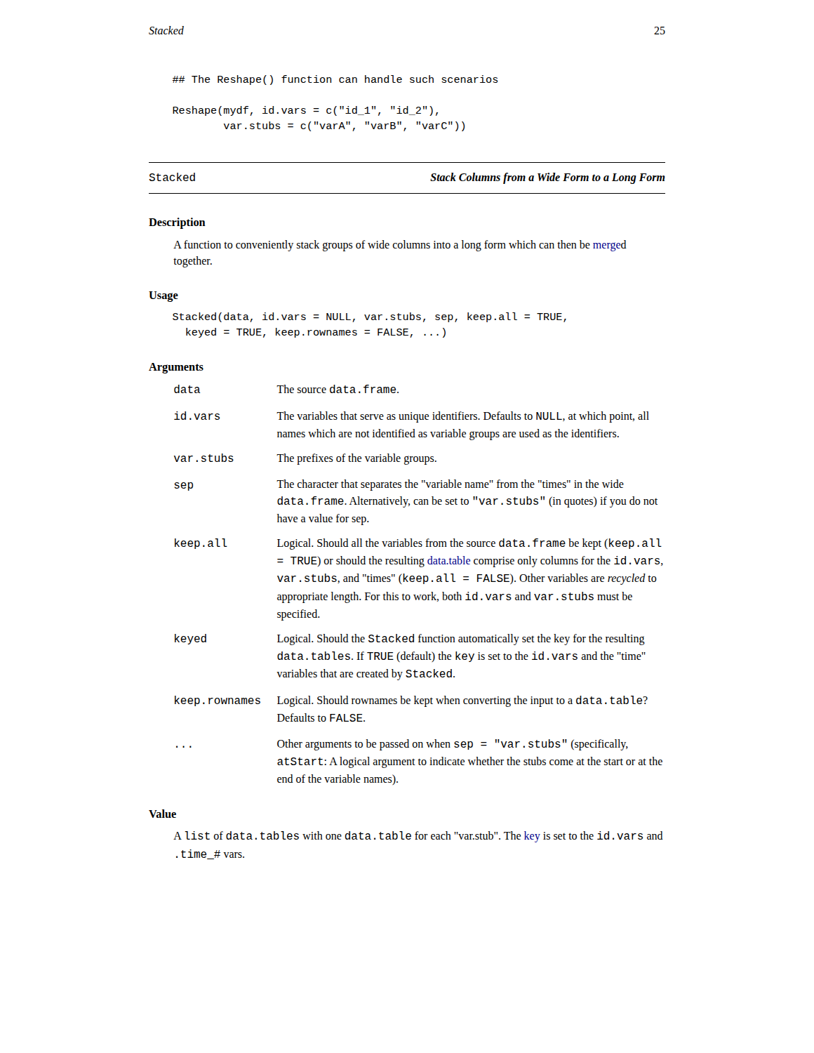Stacked 25
## The Reshape() function can handle such scenarios

Reshape(mydf, id.vars = c("id_1", "id_2"),
        var.stubs = c("varA", "varB", "varC"))
Stacked Stack Columns from a Wide Form to a Long Form
Description
A function to conveniently stack groups of wide columns into a long form which can then be merged together.
Usage
Stacked(data, id.vars = NULL, var.stubs, sep, keep.all = TRUE,
  keyed = TRUE, keep.rownames = FALSE, ...)
Arguments
data
The source data.frame.
id.vars
The variables that serve as unique identifiers. Defaults to NULL, at which point, all names which are not identified as variable groups are used as the identifiers.
var.stubs
The prefixes of the variable groups.
sep
The character that separates the "variable name" from the "times" in the wide data.frame. Alternatively, can be set to "var.stubs" (in quotes) if you do not have a value for sep.
keep.all
Logical. Should all the variables from the source data.frame be kept (keep.all = TRUE) or should the resulting data.table comprise only columns for the id.vars, var.stubs, and "times" (keep.all = FALSE). Other variables are recycled to appropriate length. For this to work, both id.vars and var.stubs must be specified.
keyed
Logical. Should the Stacked function automatically set the key for the resulting data.tables. If TRUE (default) the key is set to the id.vars and the "time" variables that are created by Stacked.
keep.rownames
Logical. Should rownames be kept when converting the input to a data.table? Defaults to FALSE.
...
Other arguments to be passed on when sep = "var.stubs" (specifically, atStart: A logical argument to indicate whether the stubs come at the start or at the end of the variable names).
Value
A list of data.tables with one data.table for each "var.stub". The key is set to the id.vars and .time_# vars.